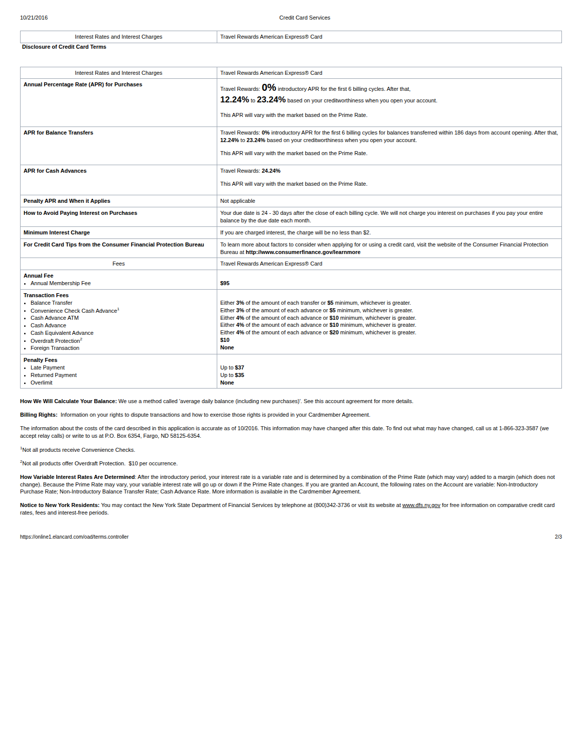10/21/2016
Credit Card Services
| Interest Rates and Interest Charges | Travel Rewards American Express® Card |
Disclosure of Credit Card Terms
| Interest Rates and Interest Charges | Travel Rewards American Express® Card |
| Annual Percentage Rate (APR) for Purchases | Travel Rewards: 0% introductory APR for the first 6 billing cycles. After that, 12.24% to 23.24% based on your creditworthiness when you open your account. This APR will vary with the market based on the Prime Rate. |
| APR for Balance Transfers | Travel Rewards: 0% introductory APR for the first 6 billing cycles for balances transferred within 186 days from account opening. After that, 12.24% to 23.24% based on your creditworthiness when you open your account. This APR will vary with the market based on the Prime Rate. |
| APR for Cash Advances | Travel Rewards: 24.24% This APR will vary with the market based on the Prime Rate. |
| Penalty APR and When it Applies | Not applicable |
| How to Avoid Paying Interest on Purchases | Your due date is 24 - 30 days after the close of each billing cycle. We will not charge you interest on purchases if you pay your entire balance by the due date each month. |
| Minimum Interest Charge | If you are charged interest, the charge will be no less than $2. |
| For Credit Card Tips from the Consumer Financial Protection Bureau | To learn more about factors to consider when applying for or using a credit card, visit the website of the Consumer Financial Protection Bureau at http://www.consumerfinance.gov/learnmore |
| Fees | Travel Rewards American Express® Card |
| Annual Fee Annual Membership Fee | $95 |
| Transaction Fees Balance Transfer Convenience Check Cash Advance 1 Cash Advance ATM Cash Advance Cash Equivalent Advance Overdraft Protection 2 Foreign Transaction | Either 3% of the amount of each transfer or $5 minimum, whichever is greater. Either 3% of the amount of each advance or $5 minimum, whichever is greater. Either 4% of the amount of each advance or $10 minimum, whichever is greater. Either 4% of the amount of each advance or $10 minimum, whichever is greater. Either 4% of the amount of each advance or $20 minimum, whichever is greater. $10 None |
| Penalty Fees Late Payment Returned Payment Overlimit | Up to $37 Up to $35 None |
How We Will Calculate Your Balance: We use a method called 'average daily balance (including new purchases)'. See this account agreement for more details.
Billing Rights: Information on your rights to dispute transactions and how to exercise those rights is provided in your Cardmember Agreement.
The information about the costs of the card described in this application is accurate as of 10/2016. This information may have changed after this date. To find out what may have changed, call us at 1-866-323-3587 (we accept relay calls) or write to us at P.O. Box 6354, Fargo, ND 58125-6354.
1Not all products receive Convenience Checks.
2Not all products offer Overdraft Protection. $10 per occurrence.
How Variable Interest Rates Are Determined: After the introductory period, your interest rate is a variable rate and is determined by a combination of the Prime Rate (which may vary) added to a margin (which does not change). Because the Prime Rate may vary, your variable interest rate will go up or down if the Prime Rate changes. If you are granted an Account, the following rates on the Account are variable: Non-Introductory Purchase Rate; Non-Introductory Balance Transfer Rate; Cash Advance Rate. More information is available in the Cardmember Agreement.
Notice to New York Residents: You may contact the New York State Department of Financial Services by telephone at (800)342-3736 or visit its website at www.dfs.ny.gov for free information on comparative credit card rates, fees and interest-free periods.
https://online1.elancard.com/oad/terms.controller
2/3